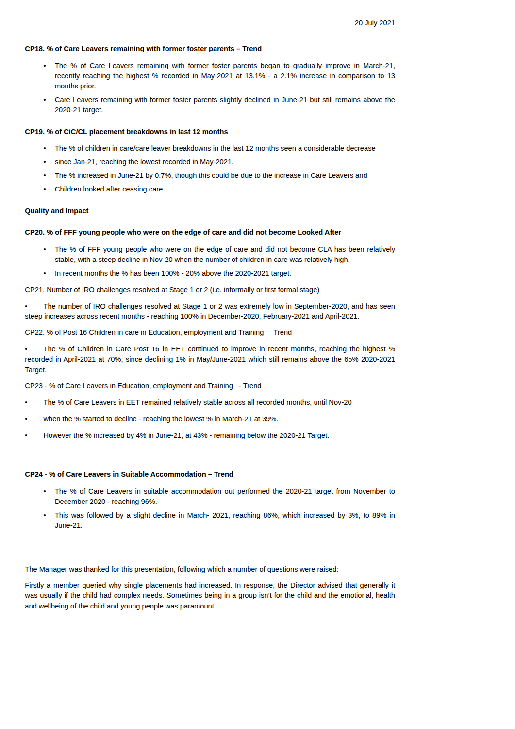20 July 2021
CP18. % of Care Leavers remaining with former foster parents – Trend
The % of Care Leavers remaining with former foster parents began to gradually improve in March-21, recently reaching the highest % recorded in May-2021 at 13.1% - a 2.1% increase in comparison to 13 months prior.
Care Leavers remaining with former foster parents slightly declined in June-21 but still remains above the 2020-21 target.
CP19. % of CiC/CL placement breakdowns in last 12 months
The % of children in care/care leaver breakdowns in the last 12 months seen a considerable decrease
since Jan-21, reaching the lowest recorded in May-2021.
The % increased in June-21 by 0.7%, though this could be due to the increase in Care Leavers and
Children looked after ceasing care.
Quality and Impact
CP20. % of FFF young people who were on the edge of care and did not become Looked After
The % of FFF young people who were on the edge of care and did not become CLA has been relatively stable, with a steep decline in Nov-20 when the number of children in care was relatively high.
In recent months the % has been 100% - 20% above the 2020-2021 target.
CP21. Number of IRO challenges resolved at Stage 1 or 2 (i.e. informally or first formal stage)
The number of IRO challenges resolved at Stage 1 or 2 was extremely low in September-2020, and has seen steep increases across recent months - reaching 100% in December-2020, February-2021 and April-2021.
CP22. % of Post 16 Children in care in Education, employment and Training – Trend
The % of Children in Care Post 16 in EET continued to improve in recent months, reaching the highest % recorded in April-2021 at 70%, since declining 1% in May/June-2021 which still remains above the 65% 2020-2021 Target.
CP23 - % of Care Leavers in Education, employment and Training - Trend
The % of Care Leavers in EET remained relatively stable across all recorded months, until Nov-20
when the % started to decline - reaching the lowest % in March-21 at 39%.
However the % increased by 4% in June-21, at 43% - remaining below the 2020-21 Target.
CP24 - % of Care Leavers in Suitable Accommodation – Trend
The % of Care Leavers in suitable accommodation out performed the 2020-21 target from November to December 2020 - reaching 96%.
This was followed by a slight decline in March- 2021, reaching 86%, which increased by 3%, to 89% in June-21.
The Manager was thanked for this presentation, following which a number of questions were raised:
Firstly a member queried why single placements had increased. In response, the Director advised that generally it was usually if the child had complex needs. Sometimes being in a group isn’t for the child and the emotional, health and wellbeing of the child and young people was paramount.